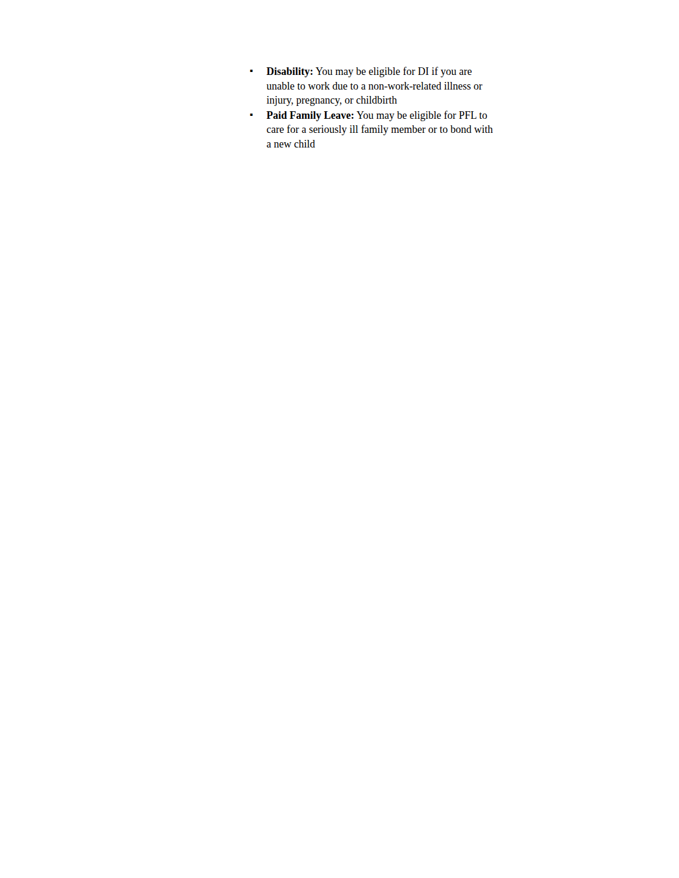Disability: You may be eligible for DI if you are unable to work due to a non-work-related illness or injury, pregnancy, or childbirth
Paid Family Leave: You may be eligible for PFL to care for a seriously ill family member or to bond with a new child